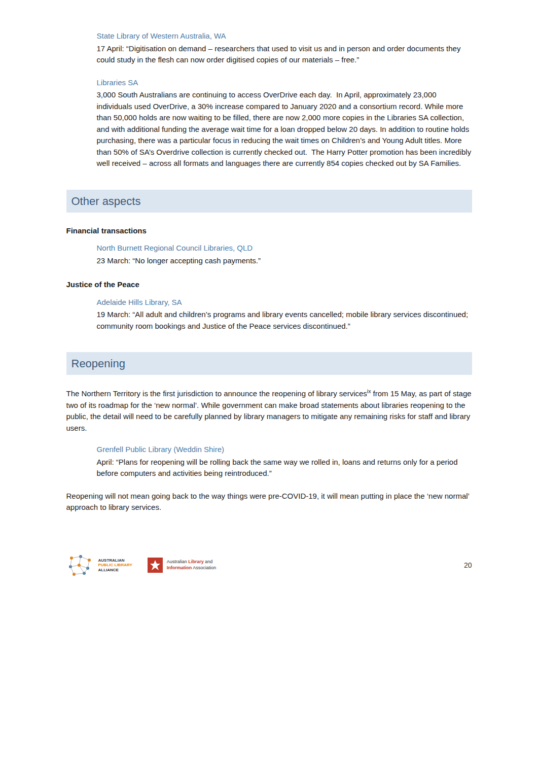State Library of Western Australia, WA
17 April: “Digitisation on demand – researchers that used to visit us and in person and order documents they could study in the flesh can now order digitised copies of our materials – free.”
Libraries SA
3,000 South Australians are continuing to access OverDrive each day. In April, approximately 23,000 individuals used OverDrive, a 30% increase compared to January 2020 and a consortium record. While more than 50,000 holds are now waiting to be filled, there are now 2,000 more copies in the Libraries SA collection, and with additional funding the average wait time for a loan dropped below 20 days. In addition to routine holds purchasing, there was a particular focus in reducing the wait times on Children’s and Young Adult titles. More than 50% of SA’s Overdrive collection is currently checked out. The Harry Potter promotion has been incredibly well received – across all formats and languages there are currently 854 copies checked out by SA Families.
Other aspects
Financial transactions
North Burnett Regional Council Libraries, QLD
23 March: “No longer accepting cash payments.”
Justice of the Peace
Adelaide Hills Library, SA
19 March: “All adult and children’s programs and library events cancelled; mobile library services discontinued; community room bookings and Justice of the Peace services discontinued.”
Reopening
The Northern Territory is the first jurisdiction to announce the reopening of library servicesix from 15 May, as part of stage two of its roadmap for the ‘new normal’. While government can make broad statements about libraries reopening to the public, the detail will need to be carefully planned by library managers to mitigate any remaining risks for staff and library users.
Grenfell Public Library (Weddin Shire)
April: “Plans for reopening will be rolling back the same way we rolled in, loans and returns only for a period before computers and activities being reintroduced.”
Reopening will not mean going back to the way things were pre-COVID-19, it will mean putting in place the ‘new normal’ approach to library services.
AUSTRALIAN
PUBLIC LIBRARY
ALLIANCE
Australian Library and
Information Association
20